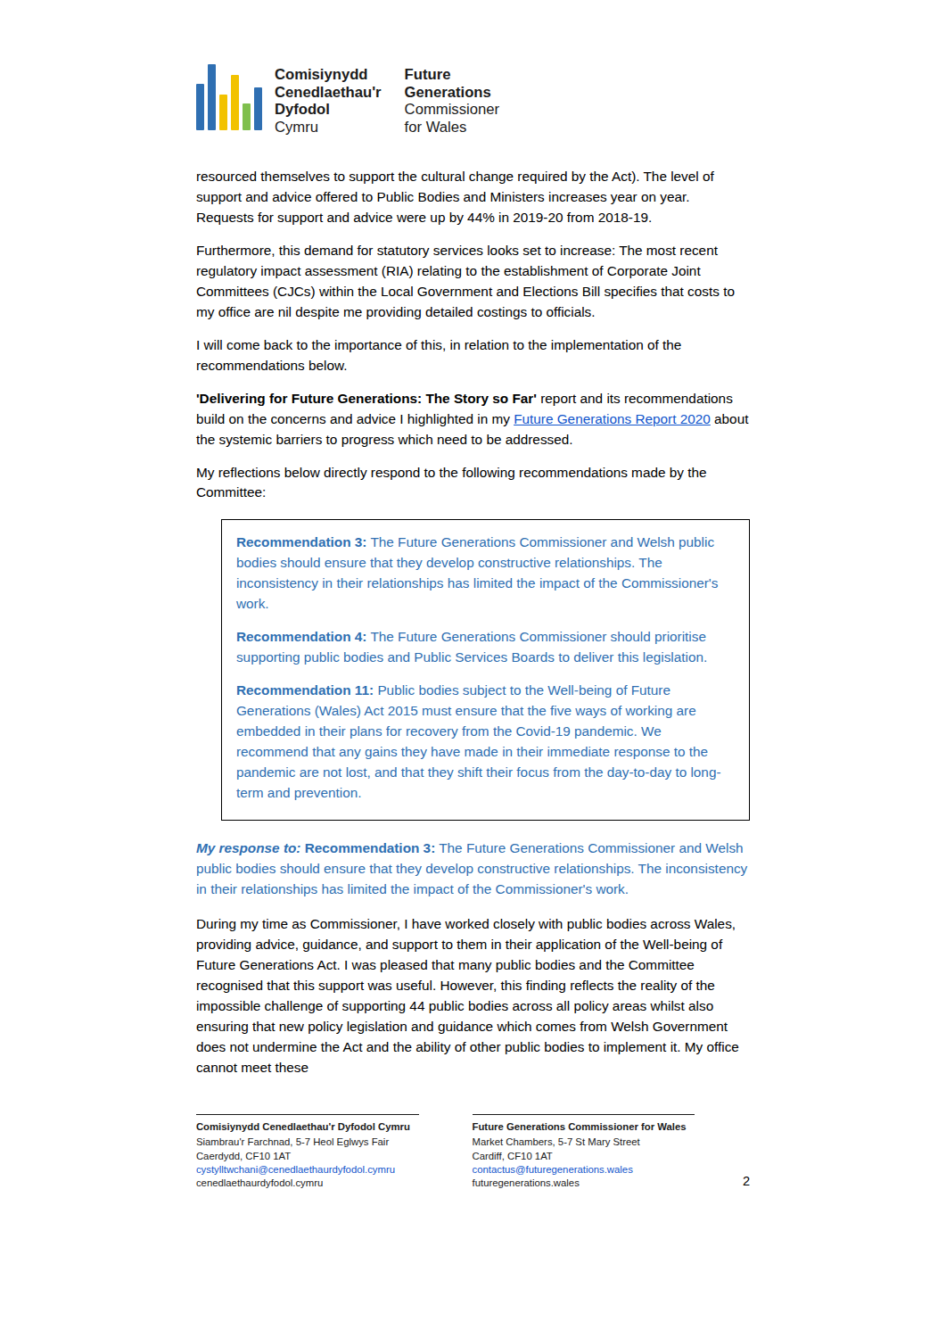Comisiynydd
Cenedlaethau'r
Dyfodol
Cymru
Future
Generations
Commissioner
for Wales
resourced themselves to support the cultural change required by the Act). The level of support and advice offered to Public Bodies and Ministers increases year on year. Requests for support and advice were up by 44% in 2019-20 from 2018-19.
Furthermore, this demand for statutory services looks set to increase: The most recent regulatory impact assessment (RIA) relating to the establishment of Corporate Joint Committees (CJCs) within the Local Government and Elections Bill specifies that costs to my office are nil despite me providing detailed costings to officials.
I will come back to the importance of this, in relation to the implementation of the recommendations below.
'Delivering for Future Generations: The Story so Far' report and its recommendations build on the concerns and advice I highlighted in my Future Generations Report 2020 about the systemic barriers to progress which need to be addressed.
My reflections below directly respond to the following recommendations made by the Committee:
Recommendation 3: The Future Generations Commissioner and Welsh public bodies should ensure that they develop constructive relationships. The inconsistency in their relationships has limited the impact of the Commissioner's work.
Recommendation 4: The Future Generations Commissioner should prioritise supporting public bodies and Public Services Boards to deliver this legislation.
Recommendation 11: Public bodies subject to the Well-being of Future Generations (Wales) Act 2015 must ensure that the five ways of working are embedded in their plans for recovery from the Covid-19 pandemic. We recommend that any gains they have made in their immediate response to the pandemic are not lost, and that they shift their focus from the day-to-day to long-term and prevention.
My response to: Recommendation 3: The Future Generations Commissioner and Welsh public bodies should ensure that they develop constructive relationships. The inconsistency in their relationships has limited the impact of the Commissioner's work.
During my time as Commissioner, I have worked closely with public bodies across Wales, providing advice, guidance, and support to them in their application of the Well-being of Future Generations Act. I was pleased that many public bodies and the Committee recognised that this support was useful. However, this finding reflects the reality of the impossible challenge of supporting 44 public bodies across all policy areas whilst also ensuring that new policy legislation and guidance which comes from Welsh Government does not undermine the Act and the ability of other public bodies to implement it. My office cannot meet these
Comisiynydd Cenedlaethau'r Dyfodol Cymru
Siambrau'r Farchnad, 5-7 Heol Eglwys Fair
Caerdydd, CF10 1AT
cystylltwchani@cenedlaethaurdyfodol.cymru
cenedlaethaurdyfodol.cymru
Future Generations Commissioner for Wales
Market Chambers, 5-7 St Mary Street
Cardiff, CF10 1AT
contactus@futuregenerations.wales
futuregenerations.wales
2